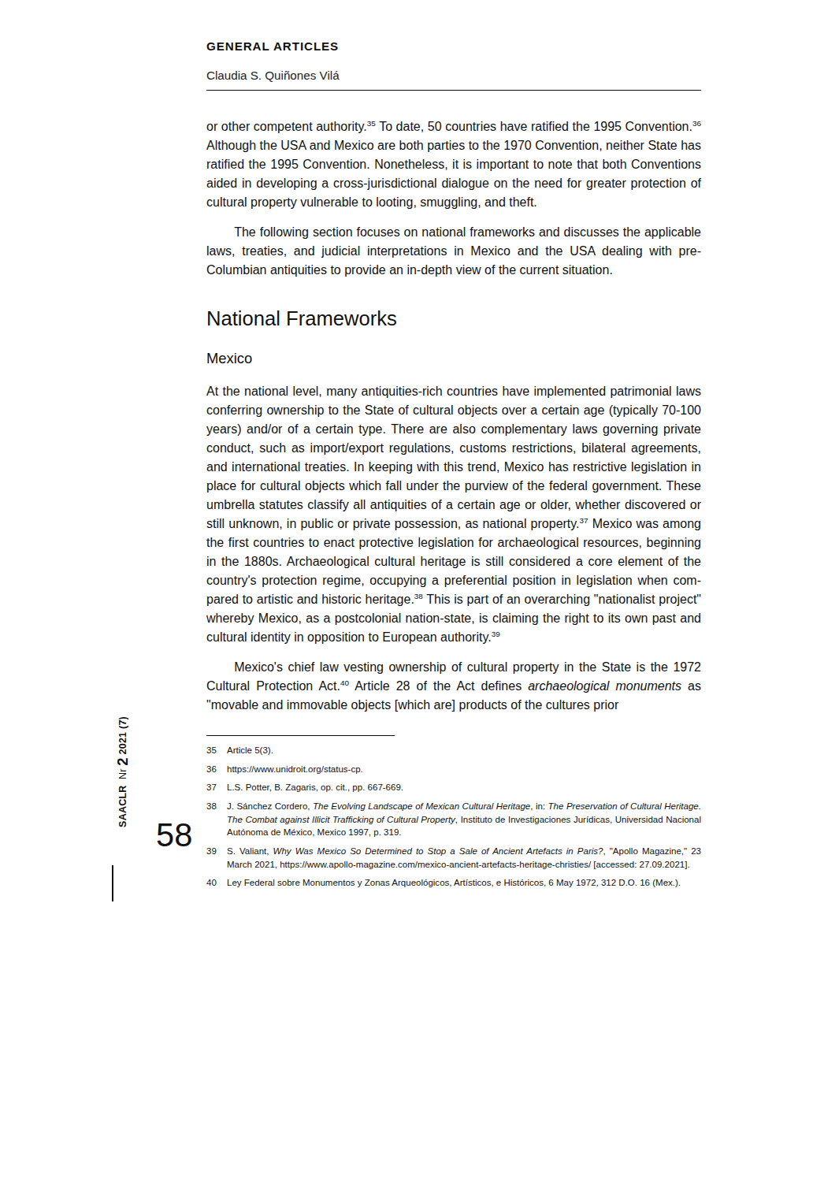General Articles
Claudia S. Quiñones Vilá
or other competent authority.35 To date, 50 countries have ratified the 1995 Convention.36 Although the USA and Mexico are both parties to the 1970 Convention, neither State has ratified the 1995 Convention. Nonetheless, it is important to note that both Conventions aided in developing a cross-jurisdictional dialogue on the need for greater protection of cultural property vulnerable to looting, smuggling, and theft.
The following section focuses on national frameworks and discusses the applicable laws, treaties, and judicial interpretations in Mexico and the USA dealing with pre-Columbian antiquities to provide an in-depth view of the current situation.
National Frameworks
Mexico
At the national level, many antiquities-rich countries have implemented patrimonial laws conferring ownership to the State of cultural objects over a certain age (typically 70-100 years) and/or of a certain type. There are also complementary laws governing private conduct, such as import/export regulations, customs restrictions, bilateral agreements, and international treaties. In keeping with this trend, Mexico has restrictive legislation in place for cultural objects which fall under the purview of the federal government. These umbrella statutes classify all antiquities of a certain age or older, whether discovered or still unknown, in public or private possession, as national property.37 Mexico was among the first countries to enact protective legislation for archaeological resources, beginning in the 1880s. Archaeological cultural heritage is still considered a core element of the country's protection regime, occupying a preferential position in legislation when compared to artistic and historic heritage.38 This is part of an overarching "nationalist project" whereby Mexico, as a postcolonial nation-state, is claiming the right to its own past and cultural identity in opposition to European authority.39
Mexico's chief law vesting ownership of cultural property in the State is the 1972 Cultural Protection Act.40 Article 28 of the Act defines archaeological monuments as "movable and immovable objects [which are] products of the cultures prior
Article 5(3).
https://www.unidroit.org/status-cp.
L.S. Potter, B. Zagaris, op. cit., pp. 667-669.
J. Sánchez Cordero, The Evolving Landscape of Mexican Cultural Heritage, in: The Preservation of Cultural Heritage. The Combat against Illicit Trafficking of Cultural Property, Instituto de Investigaciones Jurídicas, Universidad Nacional Autónoma de México, Mexico 1997, p. 319.
S. Valiant, Why Was Mexico So Determined to Stop a Sale of Ancient Artefacts in Paris?, "Apollo Magazine," 23 March 2021, https://www.apollo-magazine.com/mexico-ancient-artefacts-heritage-christies/ [accessed: 27.09.2021].
Ley Federal sobre Monumentos y Zonas Arqueológicos, Artísticos, e Históricos, 6 May 1972, 312 D.O. 16 (Mex.).
SAACLR Nr 2 2021 (7)
58